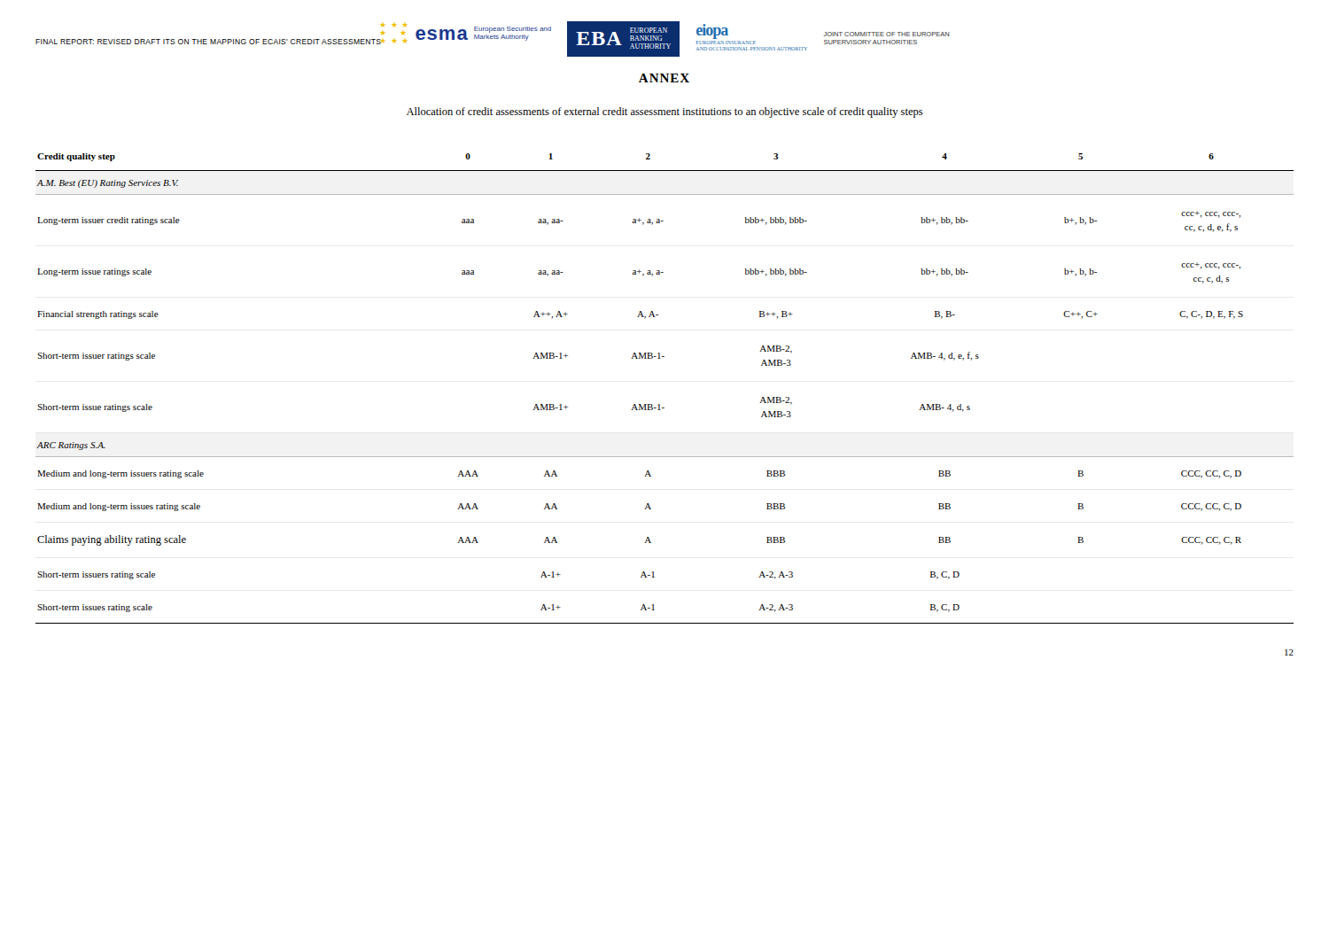★ ★ ★
★ ★
★ ★ ★
esma
European Securities and
Markets Authority
EBA
European
Banking
Authority
eiopa
European Insurance
and Occupational Pensions Authority
Joint Committee of the European
Supervisory Authorities
Final Report: Revised Draft ITS on the Mapping of ECAIs' Credit Assessments
ANNEX
Allocation of credit assessments of external credit assessment institutions to an objective scale of credit quality steps
| Credit quality step | 0 | 1 | 2 | 3 | 4 | 5 | 6 |
| --- | --- | --- | --- | --- | --- | --- | --- |
| A.M. Best (EU) Rating Services B.V. |
| Long-term issuer credit ratings scale | aaa | aa, aa- | a+, a, a- | bbb+, bbb, bbb- | bb+, bb, bb- | b+, b, b- | ccc+, ccc, ccc-, cc, c, d, e, f, s |
| Long-term issue ratings scale | aaa | aa, aa- | a+, a, a- | bbb+, bbb, bbb- | bb+, bb, bb- | b+, b, b- | ccc+, ccc, ccc-, cc, c, d, s |
| Financial strength ratings scale | | A++, A+ | A, A- | B++, B+ | B, B- | C++, C+ | C, C-, D, E, F, S |
| Short-term issuer ratings scale | | AMB-1+ | AMB-1- | AMB-2, AMB-3 | AMB- 4, d, e, f, s | | |
| Short-term issue ratings scale | | AMB-1+ | AMB-1- | AMB-2, AMB-3 | AMB- 4, d, s | | |
| ARC Ratings S.A. |
| Medium and long-term issuers rating scale | AAA | AA | A | BBB | BB | B | CCC, CC, C, D |
| Medium and long-term issues rating scale | AAA | AA | A | BBB | BB | B | CCC, CC, C, D |
| Claims paying ability rating scale | AAA | AA | A | BBB | BB | B | CCC, CC, C, R |
| Short-term issuers rating scale | | A-1+ | A-1 | A-2, A-3 | B, C, D | | |
| Short-term issues rating scale | | A-1+ | A-1 | A-2, A-3 | B, C, D | | |
12